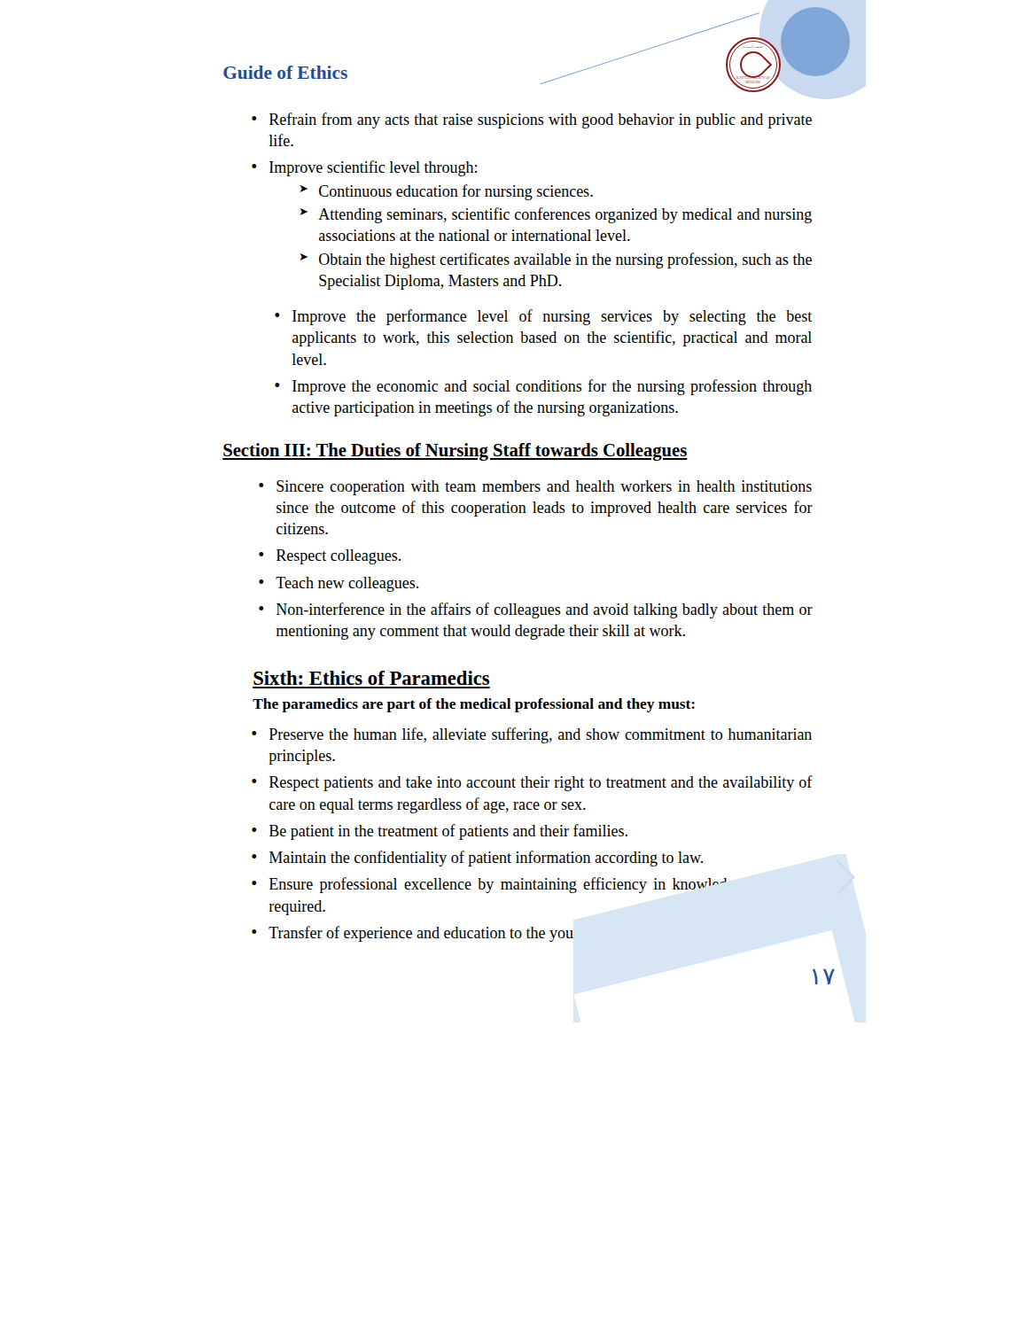الجمعية المصرية
EGYPTIAN SOCIETY OF MEDICINE
Guide of Ethics
Refrain from any acts that raise suspicions with good behavior in public and private life.
Improve scientific level through:
Continuous education for nursing sciences.
Attending seminars, scientific conferences organized by medical and nursing associations at the national or international level.
Obtain the highest certificates available in the nursing profession, such as the Specialist Diploma, Masters and PhD.
Improve the performance level of nursing services by selecting the best applicants to work, this selection based on the scientific, practical and moral level.
Improve the economic and social conditions for the nursing profession through active participation in meetings of the nursing organizations.
Section III: The Duties of Nursing Staff towards Colleagues
Sincere cooperation with team members and health workers in health institutions since the outcome of this cooperation leads to improved health care services for citizens.
Respect colleagues.
Teach new colleagues.
Non-interference in the affairs of colleagues and avoid talking badly about them or mentioning any comment that would degrade their skill at work.
Sixth: Ethics of Paramedics
The paramedics are part of the medical professional and they must:
Preserve the human life, alleviate suffering, and show commitment to humanitarian principles.
Respect patients and take into account their right to treatment and the availability of care on equal terms regardless of age, race or sex.
Be patient in the treatment of patients and their families.
Maintain the confidentiality of patient information according to law.
Ensure professional excellence by maintaining efficiency in knowledge and skills required.
Transfer of experience and education to the younger colleagues in the profession.
١٧